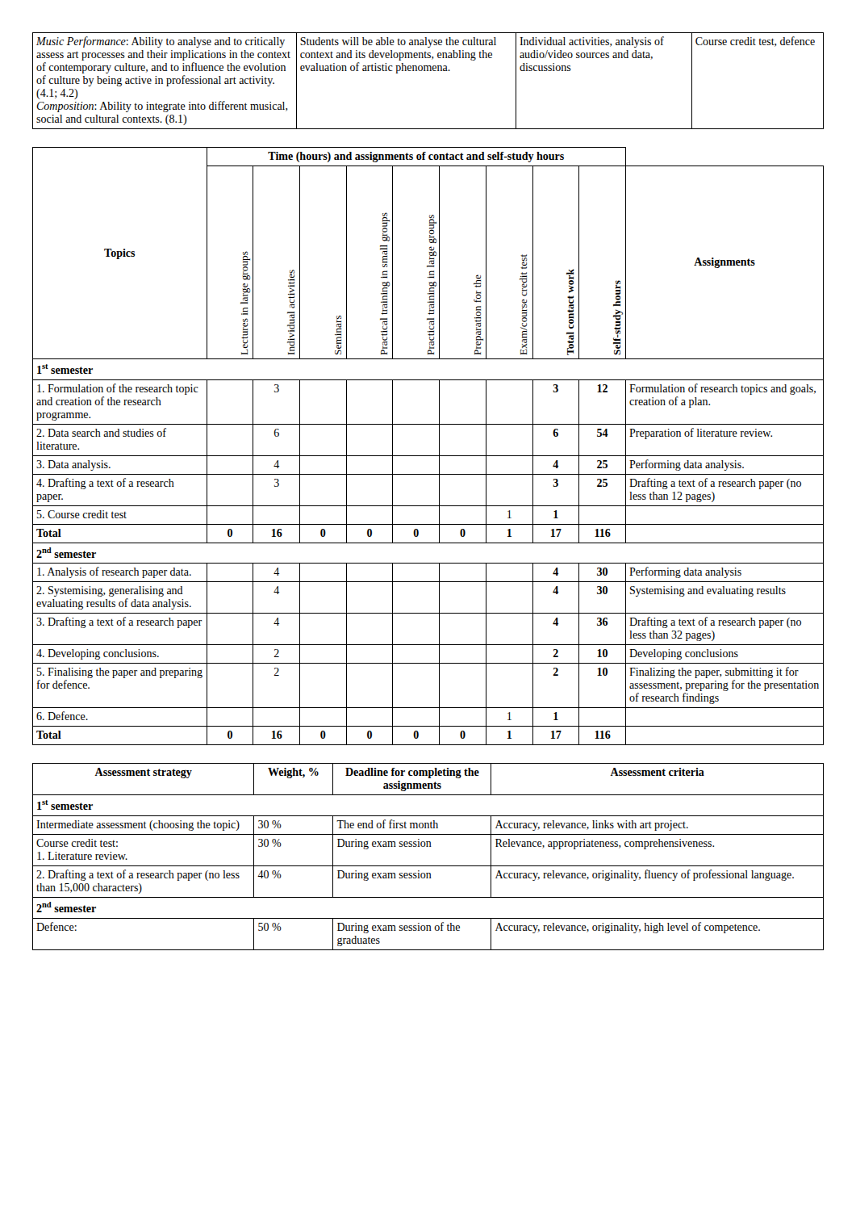| Music Performance : Ability to analyse and to critically assess art processes and their implications in the context of contemporary culture, and to influence the evolution of culture by being active in professional art activity. (4.1; 4.2) Composition : Ability to integrate into different musical, social and cultural contexts. (8.1) | Students will be able to analyse the cultural context and its developments, enabling the evaluation of artistic phenomena. | Individual activities, analysis of audio/video sources and data, discussions | Course credit test, defence |
| Topics | Time (hours) and assignments of contact and self-study hours |
| Lectures in large groups | Individual activities | Seminars | Practical training in small groups | Practical training in large groups | Preparation for the | Exam/course credit test | Total contact work | Self-study hours | Assignments |
| 1 st semester |
| 1. Formulation of the research topic and creation of the research programme. | | 3 | | | | | | 3 | 12 | Formulation of research topics and goals, creation of a plan. |
| 2. Data search and studies of literature. | | 6 | | | | | | 6 | 54 | Preparation of literature review. |
| 3. Data analysis. | | 4 | | | | | | 4 | 25 | Performing data analysis. |
| 4. Drafting a text of a research paper. | | 3 | | | | | | 3 | 25 | Drafting a text of a research paper (no less than 12 pages) |
| 5. Course credit test | | | | | | | 1 | 1 | | |
| Total | 0 | 16 | 0 | 0 | 0 | 0 | 1 | 17 | 116 | |
| 2 nd semester |
| 1. Analysis of research paper data. | | 4 | | | | | | 4 | 30 | Performing data analysis |
| 2. Systemising, generalising and evaluating results of data analysis. | | 4 | | | | | | 4 | 30 | Systemising and evaluating results |
| 3. Drafting a text of a research paper | | 4 | | | | | | 4 | 36 | Drafting a text of a research paper (no less than 32 pages) |
| 4. Developing conclusions. | | 2 | | | | | | 2 | 10 | Developing conclusions |
| 5. Finalising the paper and preparing for defence. | | 2 | | | | | | 2 | 10 | Finalizing the paper, submitting it for assessment, preparing for the presentation of research findings |
| 6. Defence. | | | | | | | 1 | 1 | | |
| Total | 0 | 16 | 0 | 0 | 0 | 0 | 1 | 17 | 116 | |
| Assessment strategy | Weight, % | Deadline for completing the assignments | Assessment criteria |
| 1 st semester |
| Intermediate assessment (choosing the topic) | 30 % | The end of first month | Accuracy, relevance, links with art project. |
| Course credit test: 1. Literature review. | 30 % | During exam session | Relevance, appropriateness, comprehensiveness. |
| 2. Drafting a text of a research paper (no less than 15,000 characters) | 40 % | During exam session | Accuracy, relevance, originality, fluency of professional language. |
| 2 nd semester |
| Defence: | 50 % | During exam session of the graduates | Accuracy, relevance, originality, high level of competence. |